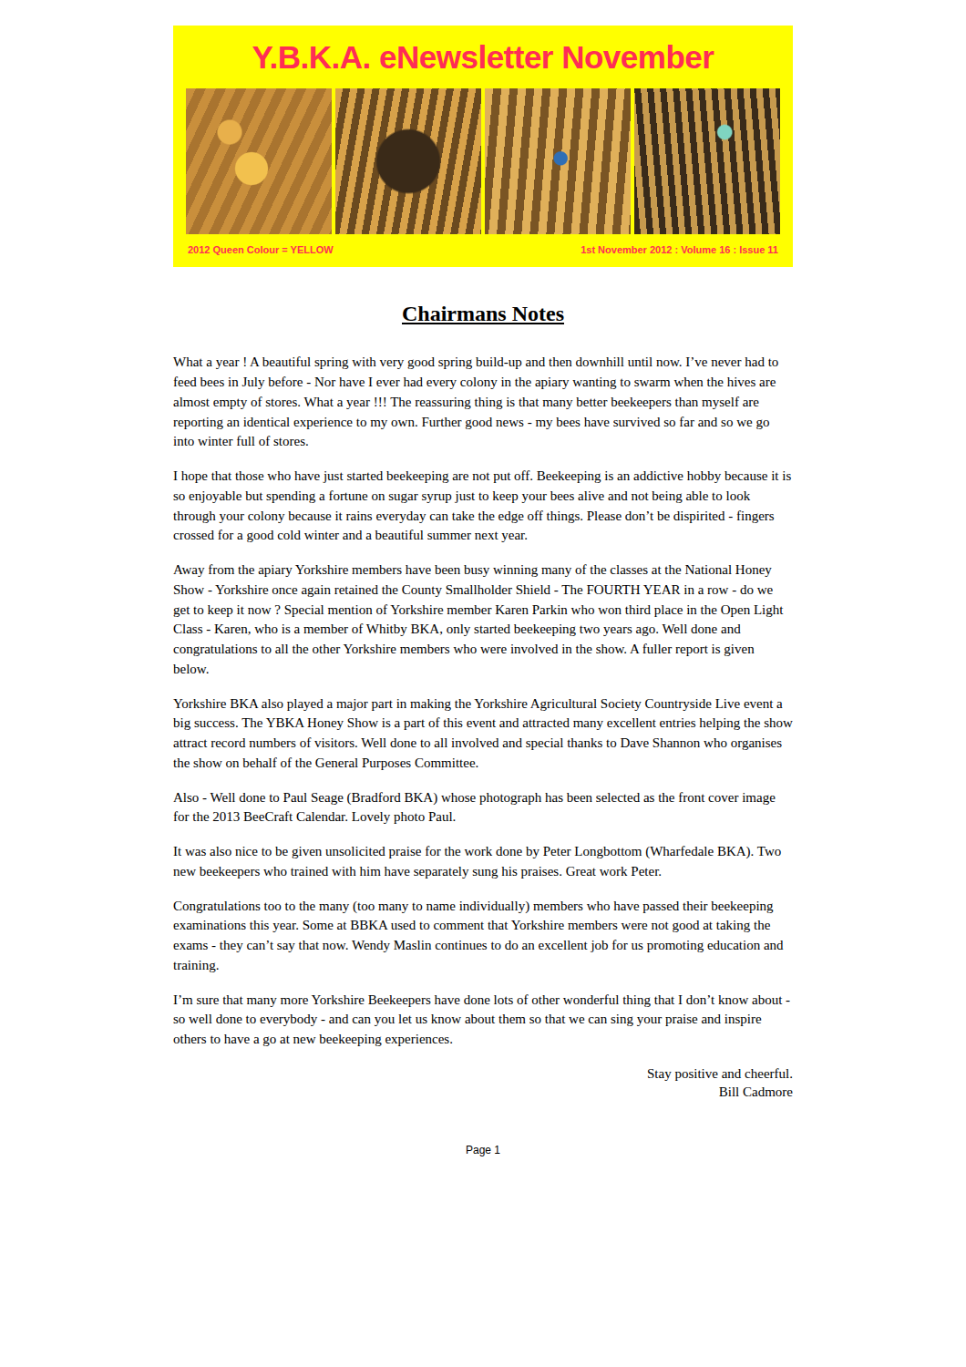Y.B.K.A. eNewsletter November
2012 Queen Colour = YELLOW 1st November 2012 : Volume 16 : Issue 11
Chairmans Notes
What a year ! A beautiful spring with very good spring build-up and then downhill until now. I’ve never had to feed bees in July before - Nor have I ever had every colony in the apiary wanting to swarm when the hives are almost empty of stores. What a year !!! The reassuring thing is that many better beekeepers than myself are reporting an identical experience to my own. Further good news - my bees have survived so far and so we go into winter full of stores.
I hope that those who have just started beekeeping are not put off. Beekeeping is an addictive hobby because it is so enjoyable but spending a fortune on sugar syrup just to keep your bees alive and not being able to look through your colony because it rains everyday can take the edge off things. Please don’t be dispirited - fingers crossed for a good cold winter and a beautiful summer next year.
Away from the apiary Yorkshire members have been busy winning many of the classes at the National Honey Show - Yorkshire once again retained the County Smallholder Shield - The FOURTH YEAR in a row - do we get to keep it now ? Special mention of Yorkshire member Karen Parkin who won third place in the Open Light Class - Karen, who is a member of Whitby BKA, only started beekeeping two years ago. Well done and congratulations to all the other Yorkshire members who were involved in the show. A fuller report is given below.
Yorkshire BKA also played a major part in making the Yorkshire Agricultural Society Countryside Live event a big success. The YBKA Honey Show is a part of this event and attracted many excellent entries helping the show attract record numbers of visitors. Well done to all involved and special thanks to Dave Shannon who organises the show on behalf of the General Purposes Committee.
Also - Well done to Paul Seage (Bradford BKA) whose photograph has been selected as the front cover image for the 2013 BeeCraft Calendar. Lovely photo Paul.
It was also nice to be given unsolicited praise for the work done by Peter Longbottom (Wharfedale BKA). Two new beekeepers who trained with him have separately sung his praises. Great work Peter.
Congratulations too to the many (too many to name individually) members who have passed their beekeeping examinations this year. Some at BBKA used to comment that Yorkshire members were not good at taking the exams - they can’t say that now. Wendy Maslin continues to do an excellent job for us promoting education and training.
I’m sure that many more Yorkshire Beekeepers have done lots of other wonderful thing that I don’t know about - so well done to everybody - and can you let us know about them so that we can sing your praise and inspire others to have a go at new beekeeping experiences.
Stay positive and cheerful.
Bill Cadmore
Page 1